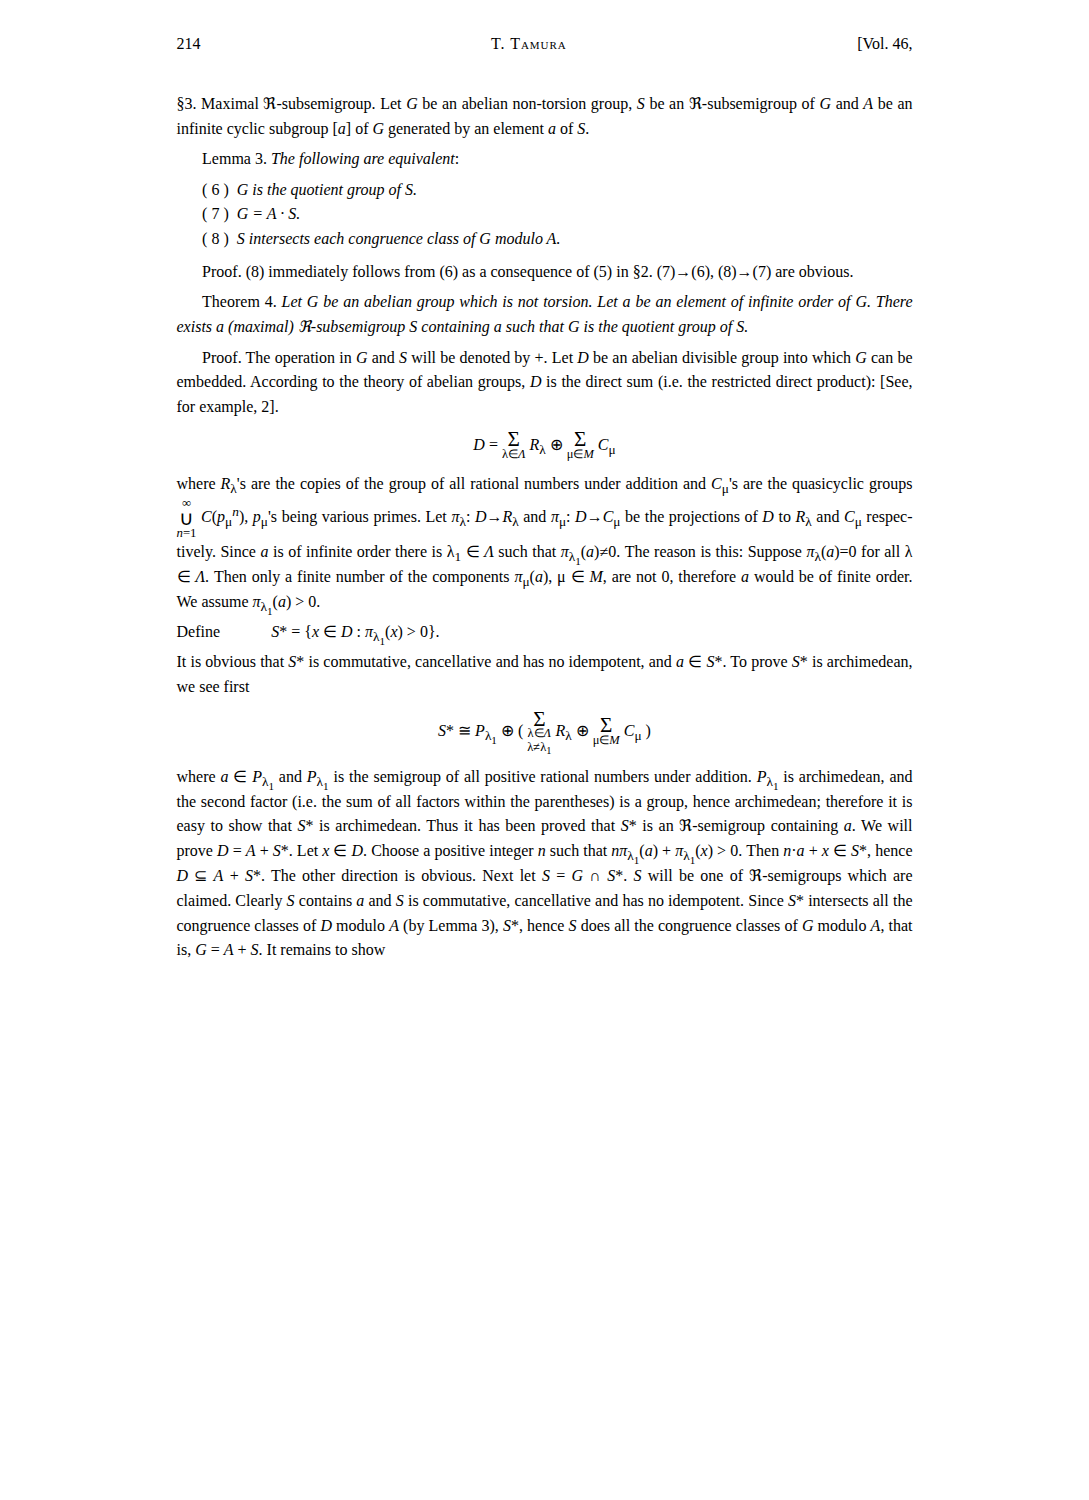214 T. Tamura [Vol. 46,
§3. Maximal ℜ-subsemigroup.
Let G be an abelian non-torsion group, S be an ℜ-subsemigroup of G and A be an infinite cyclic subgroup [a] of G generated by an element a of S.
Lemma 3. The following are equivalent:
( 6 ) G is the quotient group of S.
( 7 ) G = A · S.
( 8 ) S intersects each congruence class of G modulo A.
Proof. (8) immediately follows from (6) as a consequence of (5) in §2. (7)→(6), (8)→(7) are obvious.
Theorem 4. Let G be an abelian group which is not torsion. Let a be an element of infinite order of G. There exists a (maximal) ℜ-subsemigroup S containing a such that G is the quotient group of S.
Proof. The operation in G and S will be denoted by +. Let D be an abelian divisible group into which G can be embedded. According to the theory of abelian groups, D is the direct sum (i.e. the restricted direct product): [See, for example, 2].
D = Σλ∈Λ Rλ ⊕ Σμ∈M Cμ
where Rλ's are the copies of the group of all rational numbers under addition and Cμ's are the quasicyclic groups ∞∪n=1 C(pμn), pμ's being various primes. Let πλ: D→Rλ and πμ: D→Cμ be the projections of D to Rλ and Cμ respectively. Since a is of infinite order there is λ1 ∈ Λ such that πλ1(a)≠0. The reason is this: Suppose πλ(a)=0 for all λ ∈ Λ. Then only a finite number of the components πμ(a), μ ∈ M, are not 0, therefore a would be of finite order. We assume πλ1(a) > 0.
Define S* = {x ∈ D : πλ1(x) > 0}.
It is obvious that S* is commutative, cancellative and has no idempotent, and a ∈ S*. To prove S* is archimedean, we see first
S* ≅ Pλ1 ⊕ ( Σλ∈Λ λ≠λ1 Rλ ⊕ Σμ∈M Cμ )
where a ∈ Pλ1 and Pλ1 is the semigroup of all positive rational numbers under addition. Pλ1 is archimedean, and the second factor (i.e. the sum of all factors within the parentheses) is a group, hence archimedean; therefore it is easy to show that S* is archimedean. Thus it has been proved that S* is an ℜ-semigroup containing a. We will prove D = A + S*. Let x ∈ D. Choose a positive integer n such that nπλ1(a) + πλ1(x) > 0. Then n·a + x ∈ S*, hence D ⊆ A + S*. The other direction is obvious. Next let S = G ∩ S*. S will be one of ℜ-semigroups which are claimed. Clearly S contains a and S is commutative, cancellative and has no idempotent. Since S* intersects all the congruence classes of D modulo A (by Lemma 3), S*, hence S does all the congruence classes of G modulo A, that is, G = A + S. It remains to show